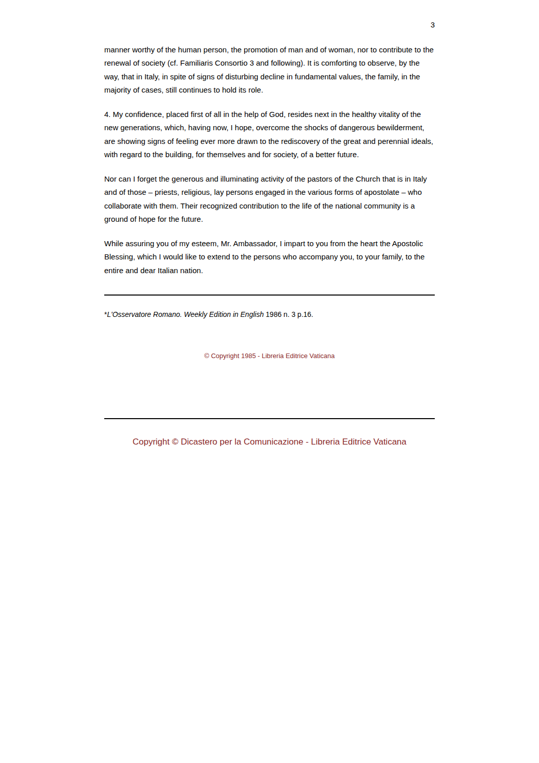3
manner worthy of the human person, the promotion of man and of woman, nor to contribute to the renewal of society (cf. Familiaris Consortio 3 and following). It is comforting to observe, by the way, that in Italy, in spite of signs of disturbing decline in fundamental values, the family, in the majority of cases, still continues to hold its role.
4. My confidence, placed first of all in the help of God, resides next in the healthy vitality of the new generations, which, having now, I hope, overcome the shocks of dangerous bewilderment, are showing signs of feeling ever more drawn to the rediscovery of the great and perennial ideals, with regard to the building, for themselves and for society, of a better future.
Nor can I forget the generous and illuminating activity of the pastors of the Church that is in Italy and of those – priests, religious, lay persons engaged in the various forms of apostolate – who collaborate with them. Their recognized contribution to the life of the national community is a ground of hope for the future.
While assuring you of my esteem, Mr. Ambassador, I impart to you from the heart the Apostolic Blessing, which I would like to extend to the persons who accompany you, to your family, to the entire and dear Italian nation.
*L'Osservatore Romano. Weekly Edition in English 1986 n. 3 p.16.
© Copyright 1985 - Libreria Editrice Vaticana
Copyright © Dicastero per la Comunicazione - Libreria Editrice Vaticana